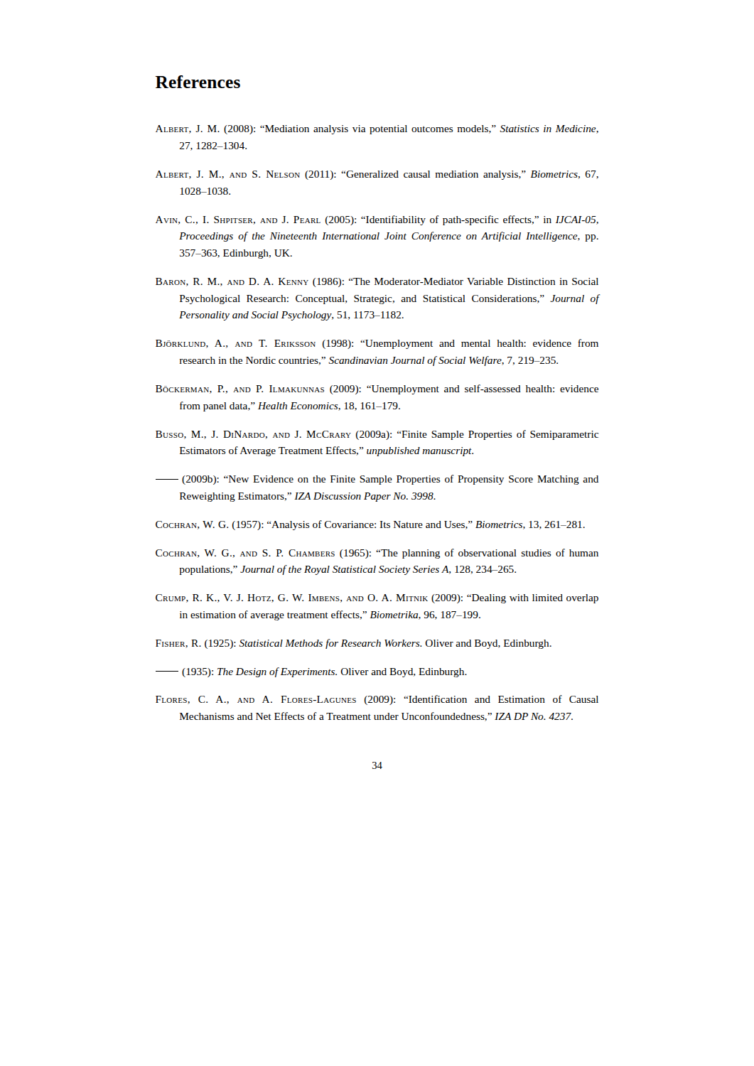References
Albert, J. M. (2008): “Mediation analysis via potential outcomes models,” Statistics in Medicine, 27, 1282–1304.
Albert, J. M., and S. Nelson (2011): “Generalized causal mediation analysis,” Biometrics, 67, 1028–1038.
Avin, C., I. Shpitser, and J. Pearl (2005): “Identifiability of path-specific effects,” in IJCAI-05, Proceedings of the Nineteenth International Joint Conference on Artificial Intelligence, pp. 357–363, Edinburgh, UK.
Baron, R. M., and D. A. Kenny (1986): “The Moderator-Mediator Variable Distinction in Social Psychological Research: Conceptual, Strategic, and Statistical Considerations,” Journal of Personality and Social Psychology, 51, 1173–1182.
Björklund, A., and T. Eriksson (1998): “Unemployment and mental health: evidence from research in the Nordic countries,” Scandinavian Journal of Social Welfare, 7, 219–235.
Böckerman, P., and P. Ilmakunnas (2009): “Unemployment and self-assessed health: evidence from panel data,” Health Economics, 18, 161–179.
Busso, M., J. DiNardo, and J. McCrary (2009a): “Finite Sample Properties of Semiparametric Estimators of Average Treatment Effects,” unpublished manuscript.
(2009b): “New Evidence on the Finite Sample Properties of Propensity Score Matching and Reweighting Estimators,” IZA Discussion Paper No. 3998.
Cochran, W. G. (1957): “Analysis of Covariance: Its Nature and Uses,” Biometrics, 13, 261–281.
Cochran, W. G., and S. P. Chambers (1965): “The planning of observational studies of human populations,” Journal of the Royal Statistical Society Series A, 128, 234–265.
Crump, R. K., V. J. Hotz, G. W. Imbens, and O. A. Mitnik (2009): “Dealing with limited overlap in estimation of average treatment effects,” Biometrika, 96, 187–199.
Fisher, R. (1925): Statistical Methods for Research Workers. Oliver and Boyd, Edinburgh.
(1935): The Design of Experiments. Oliver and Boyd, Edinburgh.
Flores, C. A., and A. Flores-Lagunes (2009): “Identification and Estimation of Causal Mechanisms and Net Effects of a Treatment under Unconfoundedness,” IZA DP No. 4237.
34